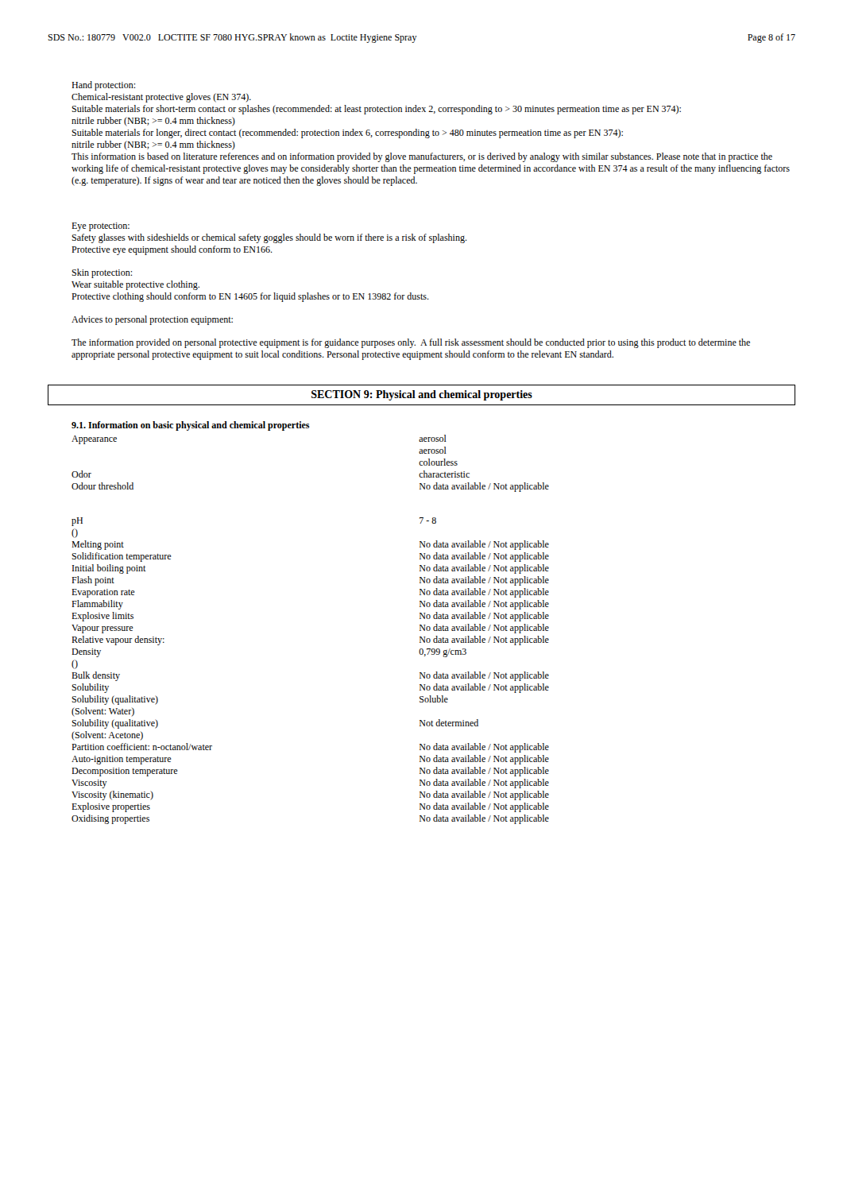SDS No.: 180779 V002.0 LOCTITE SF 7080 HYG.SPRAY known as Loctite Hygiene Spray
Page 8 of 17
Hand protection:
Chemical-resistant protective gloves (EN 374).
Suitable materials for short-term contact or splashes (recommended: at least protection index 2, corresponding to > 30 minutes permeation time as per EN 374):
nitrile rubber (NBR; >= 0.4 mm thickness)
Suitable materials for longer, direct contact (recommended: protection index 6, corresponding to > 480 minutes permeation time as per EN 374):
nitrile rubber (NBR; >= 0.4 mm thickness)
This information is based on literature references and on information provided by glove manufacturers, or is derived by analogy with similar substances. Please note that in practice the working life of chemical-resistant protective gloves may be considerably shorter than the permeation time determined in accordance with EN 374 as a result of the many influencing factors (e.g. temperature). If signs of wear and tear are noticed then the gloves should be replaced.
Eye protection:
Safety glasses with sideshields or chemical safety goggles should be worn if there is a risk of splashing.
Protective eye equipment should conform to EN166.
Skin protection:
Wear suitable protective clothing.
Protective clothing should conform to EN 14605 for liquid splashes or to EN 13982 for dusts.
Advices to personal protection equipment:
The information provided on personal protective equipment is for guidance purposes only. A full risk assessment should be conducted prior to using this product to determine the appropriate personal protective equipment to suit local conditions. Personal protective equipment should conform to the relevant EN standard.
SECTION 9: Physical and chemical properties
9.1. Information on basic physical and chemical properties
| Appearance | aerosol |
| | aerosol |
| | colourless |
| Odor | characteristic |
| Odour threshold | No data available / Not applicable |
| pH | 7 - 8 |
| () | |
| Melting point | No data available / Not applicable |
| Solidification temperature | No data available / Not applicable |
| Initial boiling point | No data available / Not applicable |
| Flash point | No data available / Not applicable |
| Evaporation rate | No data available / Not applicable |
| Flammability | No data available / Not applicable |
| Explosive limits | No data available / Not applicable |
| Vapour pressure | No data available / Not applicable |
| Relative vapour density: | No data available / Not applicable |
| Density | 0,799 g/cm3 |
| () | |
| Bulk density | No data available / Not applicable |
| Solubility | No data available / Not applicable |
| Solubility (qualitative) | Soluble |
| (Solvent: Water) | |
| Solubility (qualitative) | Not determined |
| (Solvent: Acetone) | |
| Partition coefficient: n-octanol/water | No data available / Not applicable |
| Auto-ignition temperature | No data available / Not applicable |
| Decomposition temperature | No data available / Not applicable |
| Viscosity | No data available / Not applicable |
| Viscosity (kinematic) | No data available / Not applicable |
| Explosive properties | No data available / Not applicable |
| Oxidising properties | No data available / Not applicable |